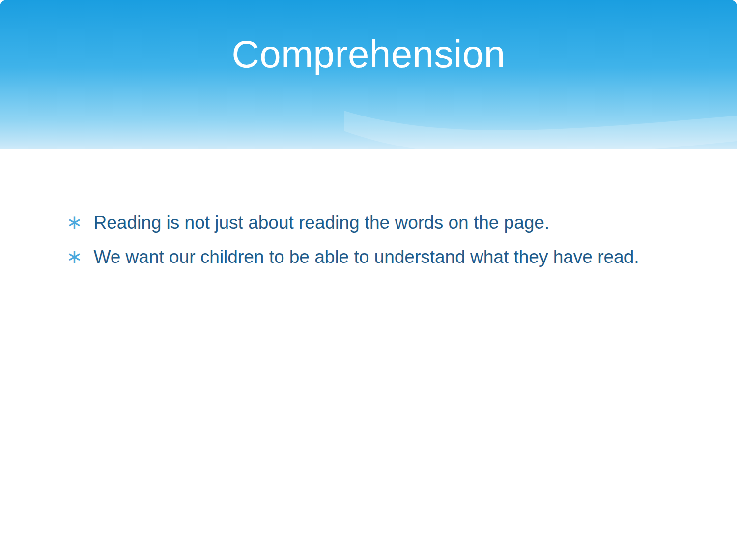Comprehension
Reading is not just about reading the words on the page.
We want our children to be able to understand what they have read.